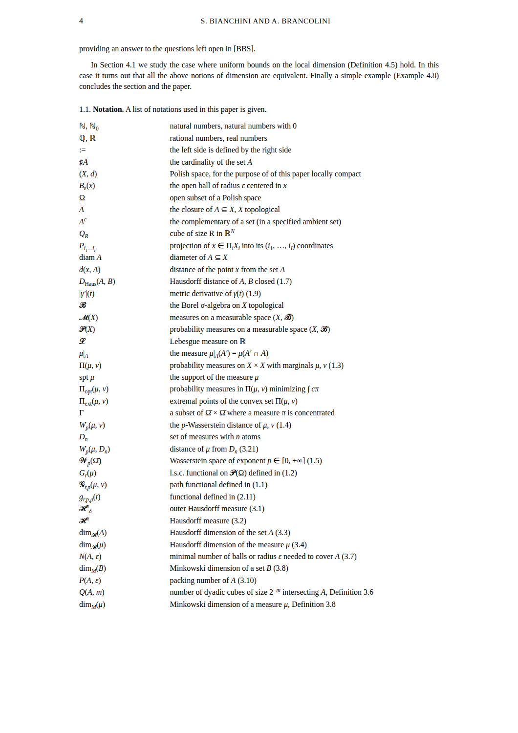4 S. BIANCHINI AND A. BRANCOLINI
providing an answer to the questions left open in [BBS].
In Section 4.1 we study the case where uniform bounds on the local dimension (Definition 4.5) hold. In this case it turns out that all the above notions of dimension are equivalent. Finally a simple example (Example 4.8) concludes the section and the paper.
1.1. Notation. A list of notations used in this paper is given.
ℕ, ℕ0
natural numbers, natural numbers with 0
ℚ, ℝ
rational numbers, real numbers
:=
the left side is defined by the right side
♯A
the cardinality of the set A
(X, d)
Polish space, for the purpose of of this paper locally compact
Bε(x)
the open ball of radius ε centered in x
Ω
open subset of a Polish space
Ā
the closure of A ⊆ X, X topological
Ac
the complementary of a set (in a specified ambient set)
QR
cube of size R in ℝN
Pi1…iI
projection of x ∈ ΠiXi into its (i1, …, iI) coordinates
diam A
diameter of A ⊆ X
d(x, A)
distance of the point x from the set A
DHaus(A, B)
Hausdorff distance of A, B closed (1.7)
|γ′|(t)
metric derivative of γ(t) (1.9)
𝓑
the Borel σ-algebra on X topological
𝓜(X)
measures on a measurable space (X, 𝓑)
𝓟(X)
probability measures on a measurable space (X, 𝓑)
𝓛
Lebesgue measure on ℝ
μ|A
the measure μ|A(A′) = μ(A′ ∩ A)
Π(μ, ν)
probability measures on X × X with marginals μ, ν (1.3)
spt μ
the support of the measure μ
Πopt(μ, ν)
probability measures in Π(μ, ν) minimizing ∫ cπ
Πext(μ, ν)
extremal points of the convex set Π(μ, ν)
Γ
a subset of Ω̄ × Ω̄ where a measure π is concentrated
Wp(μ, ν)
the p-Wasserstein distance of μ, ν (1.4)
Dn
set of measures with n atoms
Wp(μ, Dn)
distance of μ from Dn (3.21)
𝓦p(Ω̄)
Wasserstein space of exponent p ∈ [0, +∞] (1.5)
Gr(μ)
l.s.c. functional on 𝓟(Ω) defined in (1.2)
𝓖r,p(μ, ν)
path functional defined in (1.1)
gr,p,μ(t)
functional defined in (2.11)
𝓗αδ
outer Hausdorff measure (3.1)
𝓗α
Hausdorff measure (3.2)
dim𝓗(A)
Hausdorff dimension of the set A (3.3)
dim𝓗(μ)
Hausdorff dimension of the measure μ (3.4)
N(A, ε)
minimal number of balls or radius ε needed to cover A (3.7)
dimM(B)
Minkowski dimension of a set B (3.8)
P(A, ε)
packing number of A (3.10)
Q(A, m)
number of dyadic cubes of size 2−m intersecting A, Definition 3.6
dimM(μ)
Minkowski dimension of a measure μ, Definition 3.8